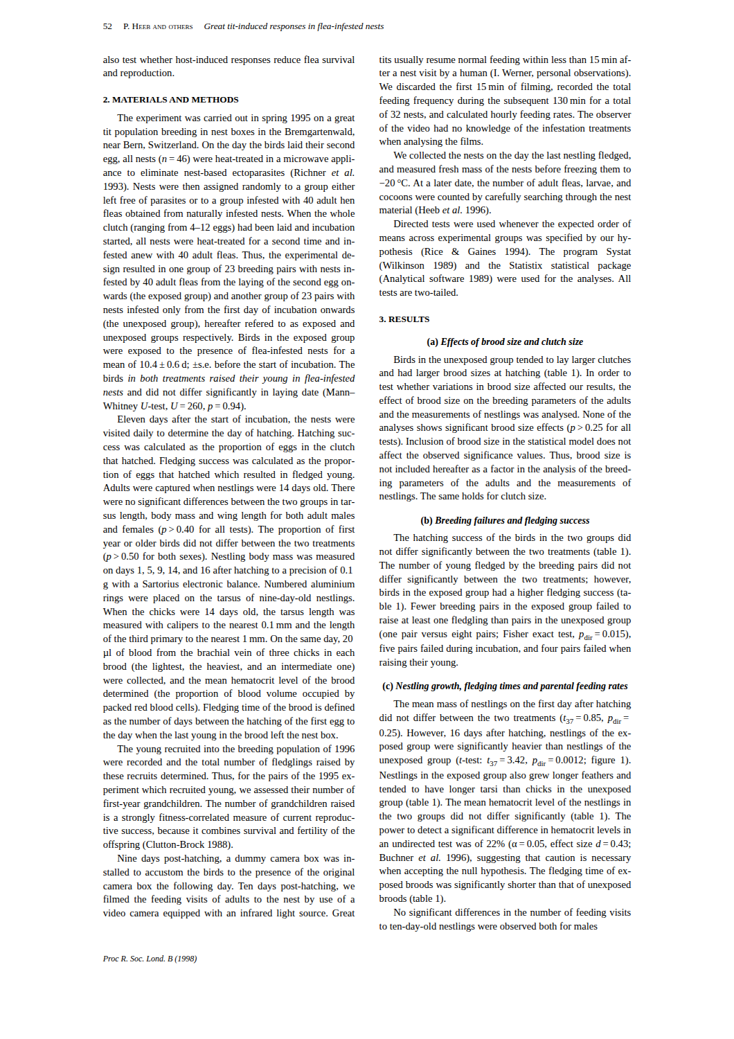52 P. Heeb and others Great tit-induced responses in flea-infested nests
also test whether host-induced responses reduce flea survival and reproduction.
2. MATERIALS AND METHODS
The experiment was carried out in spring 1995 on a great tit population breeding in nest boxes in the Bremgartenwald, near Bern, Switzerland. On the day the birds laid their second egg, all nests (n = 46) were heat-treated in a microwave appliance to eliminate nest-based ectoparasites (Richner et al. 1993). Nests were then assigned randomly to a group either left free of parasites or to a group infested with 40 adult hen fleas obtained from naturally infested nests. When the whole clutch (ranging from 4–12 eggs) had been laid and incubation started, all nests were heat-treated for a second time and infested anew with 40 adult fleas. Thus, the experimental design resulted in one group of 23 breeding pairs with nests infested by 40 adult fleas from the laying of the second egg onwards (the exposed group) and another group of 23 pairs with nests infested only from the first day of incubation onwards (the unexposed group), hereafter refered to as exposed and unexposed groups respectively. Birds in the exposed group were exposed to the presence of flea-infested nests for a mean of 10.4 ± 0.6 d; ±s.e. before the start of incubation. The birds in both treatments raised their young in flea-infested nests and did not differ significantly in laying date (Mann–Whitney U-test, U = 260, p = 0.94).
Eleven days after the start of incubation, the nests were visited daily to determine the day of hatching. Hatching success was calculated as the proportion of eggs in the clutch that hatched. Fledging success was calculated as the proportion of eggs that hatched which resulted in fledged young. Adults were captured when nestlings were 14 days old. There were no significant differences between the two groups in tarsus length, body mass and wing length for both adult males and females (p > 0.40 for all tests). The proportion of first year or older birds did not differ between the two treatments (p > 0.50 for both sexes). Nestling body mass was measured on days 1, 5, 9, 14, and 16 after hatching to a precision of 0.1 g with a Sartorius electronic balance. Numbered aluminium rings were placed on the tarsus of nine-day-old nestlings. When the chicks were 14 days old, the tarsus length was measured with calipers to the nearest 0.1 mm and the length of the third primary to the nearest 1 mm. On the same day, 20 µl of blood from the brachial vein of three chicks in each brood (the lightest, the heaviest, and an intermediate one) were collected, and the mean hematocrit level of the brood determined (the proportion of blood volume occupied by packed red blood cells). Fledging time of the brood is defined as the number of days between the hatching of the first egg to the day when the last young in the brood left the nest box.
The young recruited into the breeding population of 1996 were recorded and the total number of fledglings raised by these recruits determined. Thus, for the pairs of the 1995 experiment which recruited young, we assessed their number of first-year grandchildren. The number of grandchildren raised is a strongly fitness-correlated measure of current reproductive success, because it combines survival and fertility of the offspring (Clutton-Brock 1988).
Nine days post-hatching, a dummy camera box was installed to accustom the birds to the presence of the original camera box the following day. Ten days post-hatching, we filmed the feeding visits of adults to the nest by use of a video camera equipped with an infrared light source. Great tits usually resume normal feeding within less than 15 min after a nest visit by a human (I. Werner, personal observations). We discarded the first 15 min of filming, recorded the total feeding frequency during the subsequent 130 min for a total of 32 nests, and calculated hourly feeding rates. The observer of the video had no knowledge of the infestation treatments when analysing the films.
We collected the nests on the day the last nestling fledged, and measured fresh mass of the nests before freezing them to −20 °C. At a later date, the number of adult fleas, larvae, and cocoons were counted by carefully searching through the nest material (Heeb et al. 1996).
Directed tests were used whenever the expected order of means across experimental groups was specified by our hypothesis (Rice & Gaines 1994). The program Systat (Wilkinson 1989) and the Statistix statistical package (Analytical software 1989) were used for the analyses. All tests are two-tailed.
3. RESULTS
(a) Effects of brood size and clutch size
Birds in the unexposed group tended to lay larger clutches and had larger brood sizes at hatching (table 1). In order to test whether variations in brood size affected our results, the effect of brood size on the breeding parameters of the adults and the measurements of nestlings was analysed. None of the analyses shows significant brood size effects (p > 0.25 for all tests). Inclusion of brood size in the statistical model does not affect the observed significance values. Thus, brood size is not included hereafter as a factor in the analysis of the breeding parameters of the adults and the measurements of nestlings. The same holds for clutch size.
(b) Breeding failures and fledging success
The hatching success of the birds in the two groups did not differ significantly between the two treatments (table 1). The number of young fledged by the breeding pairs did not differ significantly between the two treatments; however, birds in the exposed group had a higher fledging success (table 1). Fewer breeding pairs in the exposed group failed to raise at least one fledgling than pairs in the unexposed group (one pair versus eight pairs; Fisher exact test, pdir = 0.015), five pairs failed during incubation, and four pairs failed when raising their young.
(c) Nestling growth, fledging times and parental feeding rates
The mean mass of nestlings on the first day after hatching did not differ between the two treatments (t37 = 0.85, pdir = 0.25). However, 16 days after hatching, nestlings of the exposed group were significantly heavier than nestlings of the unexposed group (t-test: t37 = 3.42, pdir = 0.0012; figure 1). Nestlings in the exposed group also grew longer feathers and tended to have longer tarsi than chicks in the unexposed group (table 1). The mean hematocrit level of the nestlings in the two groups did not differ significantly (table 1). The power to detect a significant difference in hematocrit levels in an undirected test was of 22% (α = 0.05, effect size d = 0.43; Buchner et al. 1996), suggesting that caution is necessary when accepting the null hypothesis. The fledging time of exposed broods was significantly shorter than that of unexposed broods (table 1).
No significant differences in the number of feeding visits to ten-day-old nestlings were observed both for males
Proc R. Soc. Lond. B (1998)